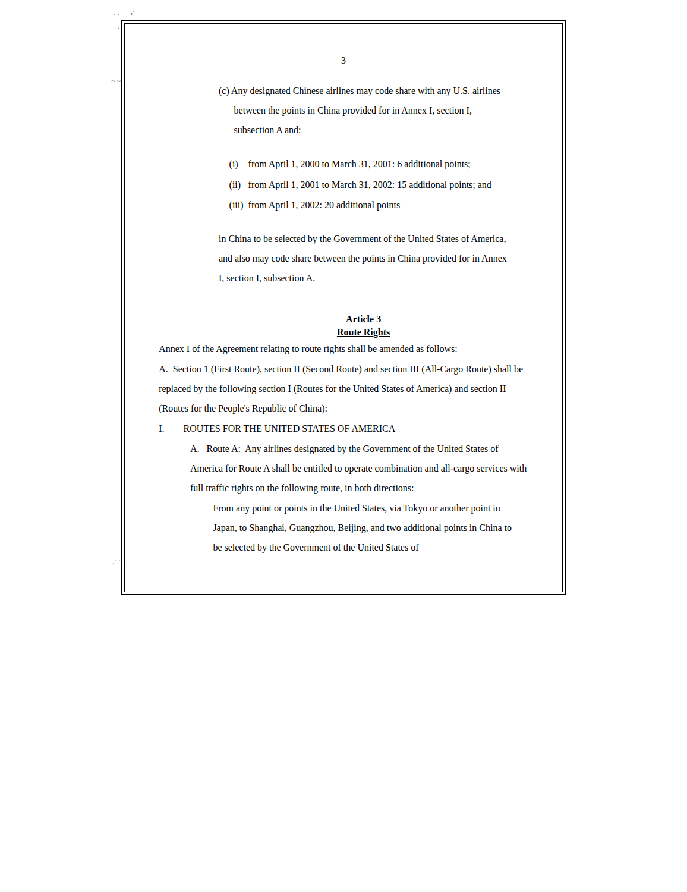· · ,· · ~ ~ ,· ·.
3
(c) Any designated Chinese airlines may code share with any U.S. airlines between the points in China provided for in Annex I, section I, subsection A and:
(i) from April 1, 2000 to March 31, 2001: 6 additional points;
(ii) from April 1, 2001 to March 31, 2002: 15 additional points; and
(iii) from April 1, 2002: 20 additional points
in China to be selected by the Government of the United States of America, and also may code share between the points in China provided for in Annex I, section I, subsection A.
Article 3 Route Rights
Annex I of the Agreement relating to route rights shall be amended as follows:
A. Section 1 (First Route), section II (Second Route) and section III (All-Cargo Route) shall be replaced by the following section I (Routes for the United States of America) and section II (Routes for the People's Republic of China):
I. ROUTES FOR THE UNITED STATES OF AMERICA
A. Route A: Any airlines designated by the Government of the United States of America for Route A shall be entitled to operate combination and all-cargo services with full traffic rights on the following route, in both directions:
From any point or points in the United States, via Tokyo or another point in Japan, to Shanghai, Guangzhou, Beijing, and two additional points in China to be selected by the Government of the United States of